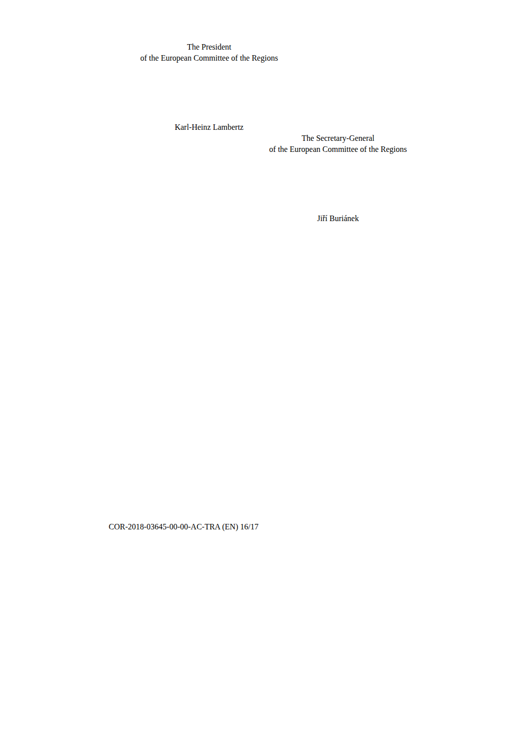The President
of the European Committee of the Regions
Karl-Heinz Lambertz
The Secretary-General
of the European Committee of the Regions
Jiří Buriánek
COR-2018-03645-00-00-AC-TRA (EN) 16/17